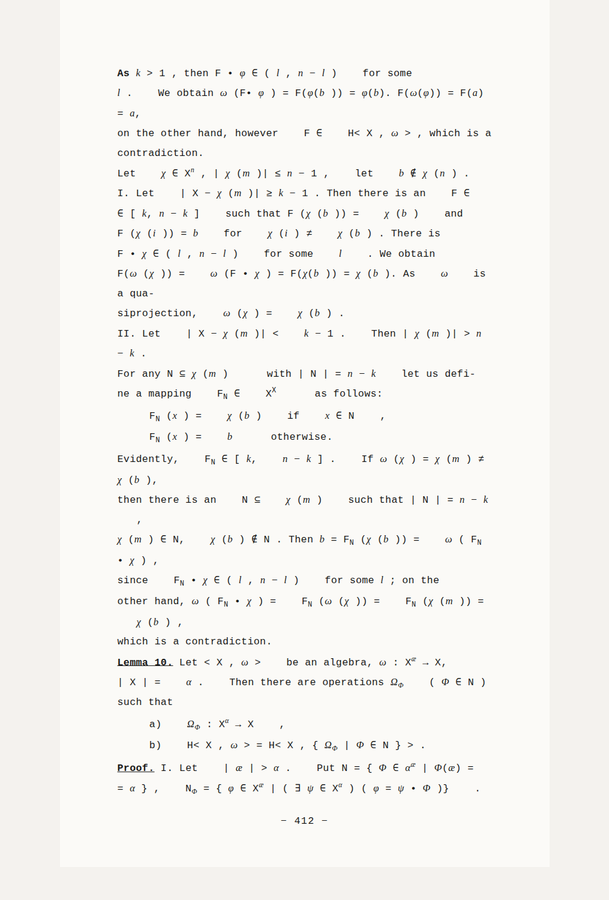As k > 1 , then F • φ ∈ ( l , n − l ) for some
l . We obtain ω (F• φ ) = F(φ(b )) = φ(b). F(ω(φ)) = F(a) = a,
on the other hand, however F ∈ H< X , ω > , which is a
contradiction.
Let χ ∈ Xn , | χ (m )| ≤ n − 1 , let b ∉ χ (n ) .
I. Let | X − χ (m )| ≥ k − 1 . Then there is an F ∈
∈ [ k, n − k ] such that F (χ (b )) = χ (b ) and
F (χ (i )) = b for χ (i ) ≠ χ (b ) . There is
F • χ ∈ ( l , n − l ) for some l . We obtain
F(ω (χ )) = ω (F • χ ) = F(χ(b )) = χ (b ). As ω is a qua-
siprojection, ω (χ ) = χ (b ) .
II. Let | X − χ (m )| < k − 1 . Then | χ (m )| > n − k .
For any N ⊆ χ (m ) with | N | = n − k let us defi-
ne a mapping FN ∈ XX as follows:
FN (x ) = χ (b ) if x ∈ N , FN (x ) = b otherwise.
Evidently, FN ∈ [ k, n − k ] . If ω (χ ) = χ (m ) ≠ χ (b ),
then there is an N ⊆ χ (m ) such that | N | = n − k ,
χ (m ) ∈ N, χ (b ) ∉ N . Then b = FN (χ (b )) = ω ( FN • χ ) ,
since FN • χ ∈ ( l , n − l ) for some l ; on the
other hand, ω ( FN • χ ) = FN (ω (χ )) = FN (χ (m )) = χ (b ) ,
which is a contradiction.
Lemma 10. Let < X , ω > be an algebra, ω : Xæ → X,
| X | = α . Then there are operations ΩΦ ( Φ ∈ N )
such that
a) ΩΦ : Xα → X , b) H< X , ω > = H< X , { ΩΦ | Φ ∈ N } > .
Proof. I. Let | æ | > α . Put N = { Φ ∈ αæ | Φ(æ) =
= α } , NΦ = { φ ∈ Xæ | ( ∃ ψ ∈ Xα ) ( φ = ψ • Φ )} .
− 412 −